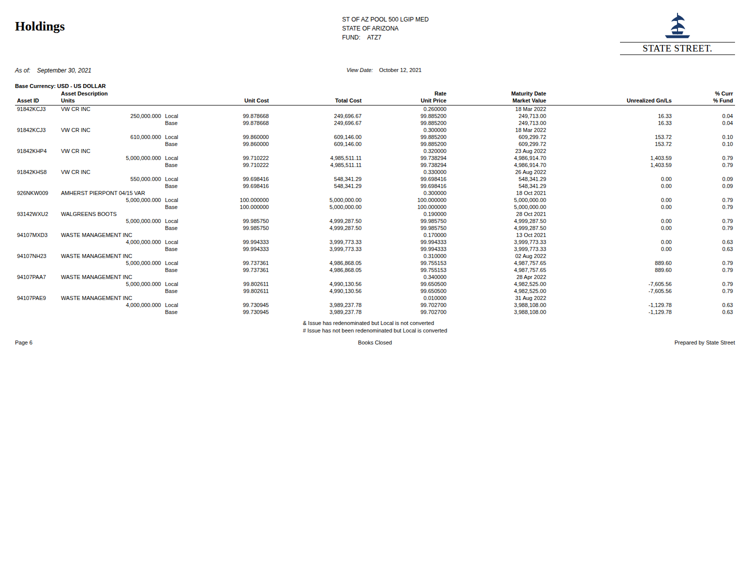Holdings
ST OF AZ POOL 500 LGIP MED
STATE OF ARIZONA
FUND: ATZ7
STATE STREET.
As of: September 30, 2021 View Date: October 12, 2021
Base Currency: USD - US DOLLAR
| | Asset Description | | | | Rate | Maturity Date | | % Curr |
| --- | --- | --- | --- | --- | --- | --- | --- | --- |
| Asset ID | Units | | Unit Cost | Total Cost | Unit Price | Market Value | Unrealized Gn/Ls | % Fund |
| 91842KCJ3 | VW CR INC | | | | 0.260000 | 18 Mar 2022 | | |
| | 250,000.000 | Local | 99.878668 | 249,696.67 | 99.885200 | 249,713.00 | 16.33 | 0.04 |
| | | Base | 99.878668 | 249,696.67 | 99.885200 | 249,713.00 | 16.33 | 0.04 |
| 91842KCJ3 | VW CR INC | | | | 0.300000 | 18 Mar 2022 | | |
| | 610,000.000 | Local | 99.860000 | 609,146.00 | 99.885200 | 609,299.72 | 153.72 | 0.10 |
| | | Base | 99.860000 | 609,146.00 | 99.885200 | 609,299.72 | 153.72 | 0.10 |
| 91842KHP4 | VW CR INC | | | | 0.320000 | 23 Aug 2022 | | |
| | 5,000,000.000 | Local | 99.710222 | 4,985,511.11 | 99.738294 | 4,986,914.70 | 1,403.59 | 0.79 |
| | | Base | 99.710222 | 4,985,511.11 | 99.738294 | 4,986,914.70 | 1,403.59 | 0.79 |
| 91842KHS8 | VW CR INC | | | | 0.330000 | 26 Aug 2022 | | |
| | 550,000.000 | Local | 99.698416 | 548,341.29 | 99.698416 | 548,341.29 | 0.00 | 0.09 |
| | | Base | 99.698416 | 548,341.29 | 99.698416 | 548,341.29 | 0.00 | 0.09 |
| 926NKW009 | AMHERST PIERPONT 04/15 VAR | | | | 0.300000 | 18 Oct 2021 | | |
| | 5,000,000.000 | Local | 100.000000 | 5,000,000.00 | 100.000000 | 5,000,000.00 | 0.00 | 0.79 |
| | | Base | 100.000000 | 5,000,000.00 | 100.000000 | 5,000,000.00 | 0.00 | 0.79 |
| 93142WXU2 | WALGREENS BOOTS | | | | 0.190000 | 28 Oct 2021 | | |
| | 5,000,000.000 | Local | 99.985750 | 4,999,287.50 | 99.985750 | 4,999,287.50 | 0.00 | 0.79 |
| | | Base | 99.985750 | 4,999,287.50 | 99.985750 | 4,999,287.50 | 0.00 | 0.79 |
| 94107MXD3 | WASTE MANAGEMENT INC | | | | 0.170000 | 13 Oct 2021 | | |
| | 4,000,000.000 | Local | 99.994333 | 3,999,773.33 | 99.994333 | 3,999,773.33 | 0.00 | 0.63 |
| | | Base | 99.994333 | 3,999,773.33 | 99.994333 | 3,999,773.33 | 0.00 | 0.63 |
| 94107NH23 | WASTE MANAGEMENT INC | | | | 0.310000 | 02 Aug 2022 | | |
| | 5,000,000.000 | Local | 99.737361 | 4,986,868.05 | 99.755153 | 4,987,757.65 | 889.60 | 0.79 |
| | | Base | 99.737361 | 4,986,868.05 | 99.755153 | 4,987,757.65 | 889.60 | 0.79 |
| 94107PAA7 | WASTE MANAGEMENT INC | | | | 0.340000 | 28 Apr 2022 | | |
| | 5,000,000.000 | Local | 99.802611 | 4,990,130.56 | 99.650500 | 4,982,525.00 | -7,605.56 | 0.79 |
| | | Base | 99.802611 | 4,990,130.56 | 99.650500 | 4,982,525.00 | -7,605.56 | 0.79 |
| 94107PAE9 | WASTE MANAGEMENT INC | | | | 0.010000 | 31 Aug 2022 | | |
| | 4,000,000.000 | Local | 99.730945 | 3,989,237.78 | 99.702700 | 3,988,108.00 | -1,129.78 | 0.63 |
| | | Base | 99.730945 | 3,989,237.78 | 99.702700 | 3,988,108.00 | -1,129.78 | 0.63 |
& Issue has redenominated but Local is not converted
# Issue has not been redenominated but Local is converted
Page 6
Books Closed
Prepared by State Street